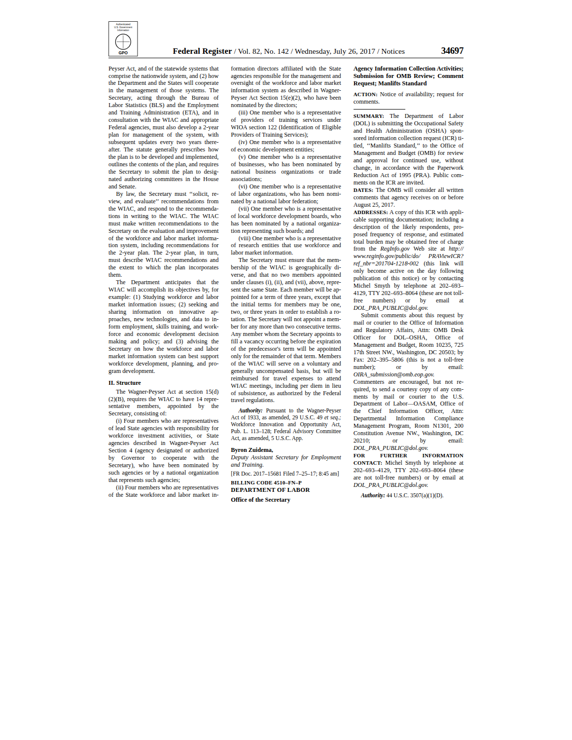Authenticated U.S. Government Information GPO
Federal Register / Vol. 82, No. 142 / Wednesday, July 26, 2017 / Notices
34697
Peyser Act, and of the statewide systems that comprise the nationwide system, and (2) how the Department and the States will cooperate in the management of those systems. The Secretary, acting through the Bureau of Labor Statistics (BLS) and the Employment and Training Administration (ETA), and in consultation with the WIAC and appropriate Federal agencies, must also develop a 2-year plan for management of the system, with subsequent updates every two years thereafter. The statute generally prescribes how the plan is to be developed and implemented, outlines the contents of the plan, and requires the Secretary to submit the plan to designated authorizing committees in the House and Senate.
By law, the Secretary must ‘‘solicit, review, and evaluate’’ recommendations from the WIAC, and respond to the recommendations in writing to the WIAC. The WIAC must make written recommendations to the Secretary on the evaluation and improvement of the workforce and labor market information system, including recommendations for the 2-year plan. The 2-year plan, in turn, must describe WIAC recommendations and the extent to which the plan incorporates them.
The Department anticipates that the WIAC will accomplish its objectives by, for example: (1) Studying workforce and labor market information issues; (2) seeking and sharing information on innovative approaches, new technologies, and data to inform employment, skills training, and workforce and economic development decision making and policy; and (3) advising the Secretary on how the workforce and labor market information system can best support workforce development, planning, and program development.
II. Structure
The Wagner-Peyser Act at section 15(d)(2)(B), requires the WIAC to have 14 representative members, appointed by the Secretary, consisting of:
(i) Four members who are representatives of lead State agencies with responsibility for workforce investment activities, or State agencies described in Wagner-Peyser Act Section 4 (agency designated or authorized by Governor to cooperate with the Secretary), who have been nominated by such agencies or by a national organization that represents such agencies;
(ii) Four members who are representatives of the State workforce and labor market information directors affiliated with the State agencies responsible for the management and oversight of the workforce and labor market information system as described in Wagner-Peyser Act Section 15(e)(2), who have been nominated by the directors;
(iii) One member who is a representative of providers of training services under WIOA section 122 (Identification of Eligible Providers of Training Services);
(iv) One member who is a representative of economic development entities;
(v) One member who is a representative of businesses, who has been nominated by national business organizations or trade associations;
(vi) One member who is a representative of labor organizations, who has been nominated by a national labor federation;
(vii) One member who is a representative of local workforce development boards, who has been nominated by a national organization representing such boards; and
(viii) One member who is a representative of research entities that use workforce and labor market information.
The Secretary must ensure that the membership of the WIAC is geographically diverse, and that no two members appointed under clauses (i), (ii), and (vii), above, represent the same State. Each member will be appointed for a term of three years, except that the initial terms for members may be one, two, or three years in order to establish a rotation. The Secretary will not appoint a member for any more than two consecutive terms. Any member whom the Secretary appoints to fill a vacancy occurring before the expiration of the predecessor's term will be appointed only for the remainder of that term. Members of the WIAC will serve on a voluntary and generally uncompensated basis, but will be reimbursed for travel expenses to attend WIAC meetings, including per diem in lieu of subsistence, as authorized by the Federal travel regulations.
Authority: Pursuant to the Wagner-Peyser Act of 1933, as amended, 29 U.S.C. 49 et seq.; Workforce Innovation and Opportunity Act, Pub. L. 113–128; Federal Advisory Committee Act, as amended, 5 U.S.C. App.
Byron Zuidema,
Deputy Assistant Secretary for Employment and Training.
[FR Doc. 2017–15681 Filed 7–25–17; 8:45 am]
BILLING CODE 4510–FN–P
DEPARTMENT OF LABOR
Office of the Secretary
Agency Information Collection Activities; Submission for OMB Review; Comment Request; Manlifts Standard
ACTION: Notice of availability; request for comments.
SUMMARY: The Department of Labor (DOL) is submitting the Occupational Safety and Health Administration (OSHA) sponsored information collection request (ICR) titled, ‘‘Manlifts Standard,’’ to the Office of Management and Budget (OMB) for review and approval for continued use, without change, in accordance with the Paperwork Reduction Act of 1995 (PRA). Public comments on the ICR are invited.
DATES: The OMB will consider all written comments that agency receives on or before August 25, 2017.
ADDRESSES: A copy of this ICR with applicable supporting documentation; including a description of the likely respondents, proposed frequency of response, and estimated total burden may be obtained free of charge from the RegInfo.gov Web site at http:// www.reginfo.gov/public/do/ PRAViewICR?ref_nbr=201704-1218-002 (this link will only become active on the day following publication of this notice) or by contacting Michel Smyth by telephone at 202–693–4129, TTY 202–693–8064 (these are not toll-free numbers) or by email at DOL_PRA_PUBLIC@dol.gov.
Submit comments about this request by mail or courier to the Office of Information and Regulatory Affairs, Attn: OMB Desk Officer for DOL–OSHA, Office of Management and Budget, Room 10235, 725 17th Street NW., Washington, DC 20503; by Fax: 202–395–5806 (this is not a toll-free number); or by email: OIRA_submission@omb.eop.gov. Commenters are encouraged, but not required, to send a courtesy copy of any comments by mail or courier to the U.S. Department of Labor—OASAM, Office of the Chief Information Officer, Attn: Departmental Information Compliance Management Program, Room N1301, 200 Constitution Avenue NW., Washington, DC 20210; or by email: DOL_PRA_PUBLIC@dol.gov.
FOR FURTHER INFORMATION CONTACT: Michel Smyth by telephone at 202–693–4129, TTY 202–693–8064 (these are not toll-free numbers) or by email at DOL_PRA_PUBLIC@dol.gov.
Authority: 44 U.S.C. 3507(a)(1)(D).